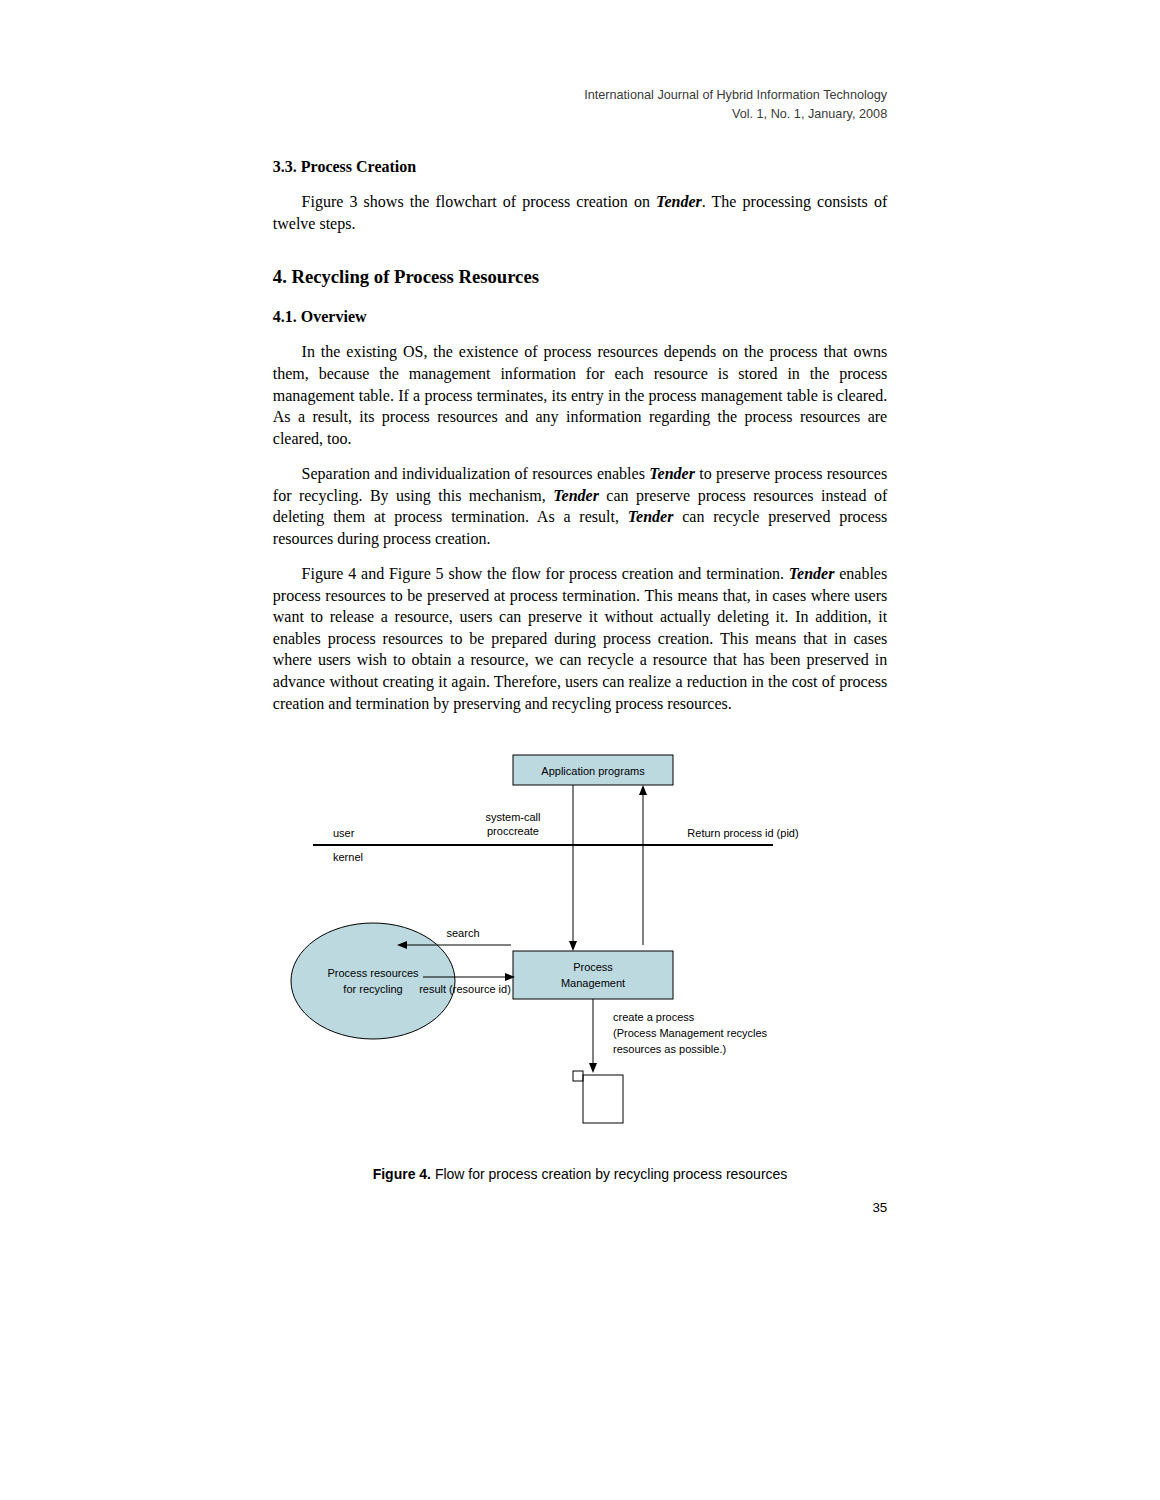International Journal of Hybrid Information Technology
Vol. 1, No. 1, January, 2008
3.3. Process Creation
Figure 3 shows the flowchart of process creation on Tender. The processing consists of twelve steps.
4. Recycling of Process Resources
4.1. Overview
In the existing OS, the existence of process resources depends on the process that owns them, because the management information for each resource is stored in the process management table. If a process terminates, its entry in the process management table is cleared. As a result, its process resources and any information regarding the process resources are cleared, too.
Separation and individualization of resources enables Tender to preserve process resources for recycling. By using this mechanism, Tender can preserve process resources instead of deleting them at process termination. As a result, Tender can recycle preserved process resources during process creation.
Figure 4 and Figure 5 show the flow for process creation and termination. Tender enables process resources to be preserved at process termination. This means that, in cases where users want to release a resource, users can preserve it without actually deleting it. In addition, it enables process resources to be prepared during process creation. This means that in cases where users wish to obtain a resource, we can recycle a resource that has been preserved in advance without creating it again. Therefore, users can realize a reduction in the cost of process creation and termination by preserving and recycling process resources.
Application programs system-call proccreate Return process id (pid) user kernel Process Management Process resources for recycling search result (resource id) create a process (Process Management recycles resources as possible.)
Figure 4. Flow for process creation by recycling process resources
35